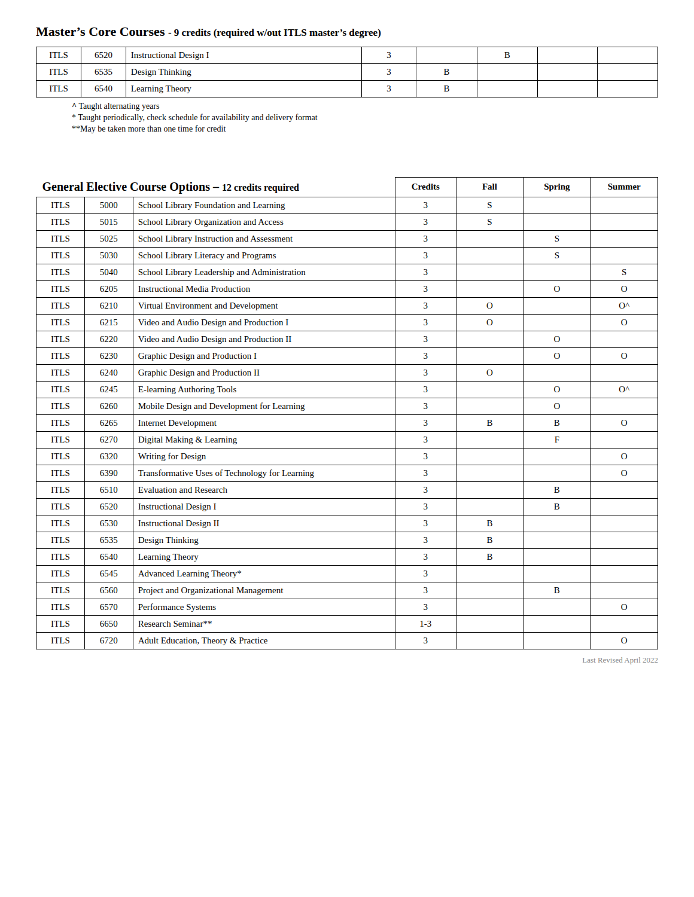Master’s Core Courses - 9 credits (required w/out ITLS master’s degree)
| ITLS | 6520 | Instructional Design I | 3 | | B | | |
| ITLS | 6535 | Design Thinking | 3 | B | | | |
| ITLS | 6540 | Learning Theory | 3 | B | | | |
^ Taught alternating years
* Taught periodically, check schedule for availability and delivery format
**May be taken more than one time for credit
| General Elective Course Options – 12 credits required | Credits | Fall | Spring | Summer |
| --- | --- | --- | --- | --- |
| ITLS | 5000 | School Library Foundation and Learning | 3 | S | | |
| ITLS | 5015 | School Library Organization and Access | 3 | S | | |
| ITLS | 5025 | School Library Instruction and Assessment | 3 | | S | |
| ITLS | 5030 | School Library Literacy and Programs | 3 | | S | |
| ITLS | 5040 | School Library Leadership and Administration | 3 | | | S |
| ITLS | 6205 | Instructional Media Production | 3 | | O | O |
| ITLS | 6210 | Virtual Environment and Development | 3 | O | | O^ |
| ITLS | 6215 | Video and Audio Design and Production I | 3 | O | | O |
| ITLS | 6220 | Video and Audio Design and Production II | 3 | | O | |
| ITLS | 6230 | Graphic Design and Production I | 3 | | O | O |
| ITLS | 6240 | Graphic Design and Production II | 3 | O | | |
| ITLS | 6245 | E-learning Authoring Tools | 3 | | O | O^ |
| ITLS | 6260 | Mobile Design and Development for Learning | 3 | | O | |
| ITLS | 6265 | Internet Development | 3 | B | B | O |
| ITLS | 6270 | Digital Making & Learning | 3 | | F | |
| ITLS | 6320 | Writing for Design | 3 | | | O |
| ITLS | 6390 | Transformative Uses of Technology for Learning | 3 | | | O |
| ITLS | 6510 | Evaluation and Research | 3 | | B | |
| ITLS | 6520 | Instructional Design I | 3 | | B | |
| ITLS | 6530 | Instructional Design II | 3 | B | | |
| ITLS | 6535 | Design Thinking | 3 | B | | |
| ITLS | 6540 | Learning Theory | 3 | B | | |
| ITLS | 6545 | Advanced Learning Theory* | 3 | | | |
| ITLS | 6560 | Project and Organizational Management | 3 | | B | |
| ITLS | 6570 | Performance Systems | 3 | | | O |
| ITLS | 6650 | Research Seminar** | 1-3 | | | |
| ITLS | 6720 | Adult Education, Theory & Practice | 3 | | | O |
Last Revised April 2022